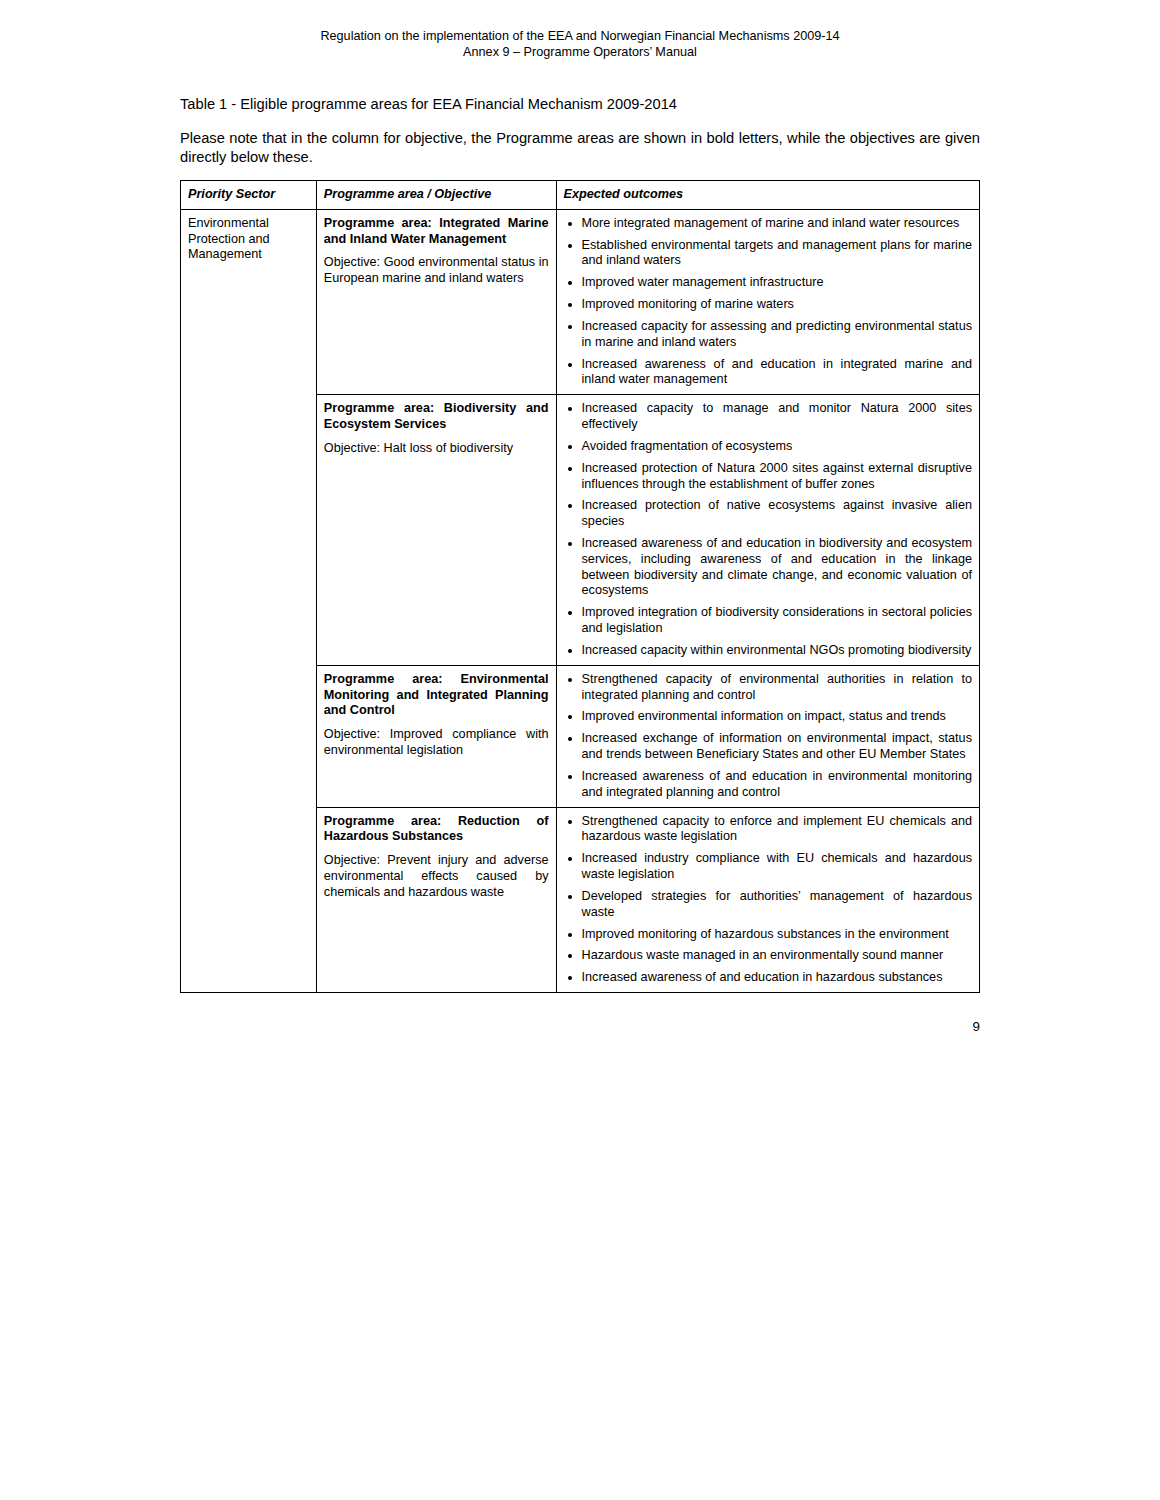Regulation on the implementation of the EEA and Norwegian Financial Mechanisms 2009-14
Annex 9 – Programme Operators’ Manual
Table 1 - Eligible programme areas for EEA Financial Mechanism 2009-2014
Please note that in the column for objective, the Programme areas are shown in bold letters, while the objectives are given directly below these.
| Priority Sector | Programme area / Objective | Expected outcomes |
| --- | --- | --- |
| Environmental Protection and Management | Programme area: Integrated Marine and Inland Water Management Objective: Good environmental status in European marine and inland waters | More integrated management of marine and inland water resources Established environmental targets and management plans for marine and inland waters Improved water management infrastructure Improved monitoring of marine waters Increased capacity for assessing and predicting environmental status in marine and inland waters Increased awareness of and education in integrated marine and inland water management |
| Programme area: Biodiversity and Ecosystem Services Objective: Halt loss of biodiversity | Increased capacity to manage and monitor Natura 2000 sites effectively Avoided fragmentation of ecosystems Increased protection of Natura 2000 sites against external disruptive influences through the establishment of buffer zones Increased protection of native ecosystems against invasive alien species Increased awareness of and education in biodiversity and ecosystem services, including awareness of and education in the linkage between biodiversity and climate change, and economic valuation of ecosystems Improved integration of biodiversity considerations in sectoral policies and legislation Increased capacity within environmental NGOs promoting biodiversity |
| Programme area: Environmental Monitoring and Integrated Planning and Control Objective: Improved compliance with environmental legislation | Strengthened capacity of environmental authorities in relation to integrated planning and control Improved environmental information on impact, status and trends Increased exchange of information on environmental impact, status and trends between Beneficiary States and other EU Member States Increased awareness of and education in environmental monitoring and integrated planning and control |
| Programme area: Reduction of Hazardous Substances Objective: Prevent injury and adverse environmental effects caused by chemicals and hazardous waste | Strengthened capacity to enforce and implement EU chemicals and hazardous waste legislation Increased industry compliance with EU chemicals and hazardous waste legislation Developed strategies for authorities’ management of hazardous waste Improved monitoring of hazardous substances in the environment Hazardous waste managed in an environmentally sound manner Increased awareness of and education in hazardous substances |
9